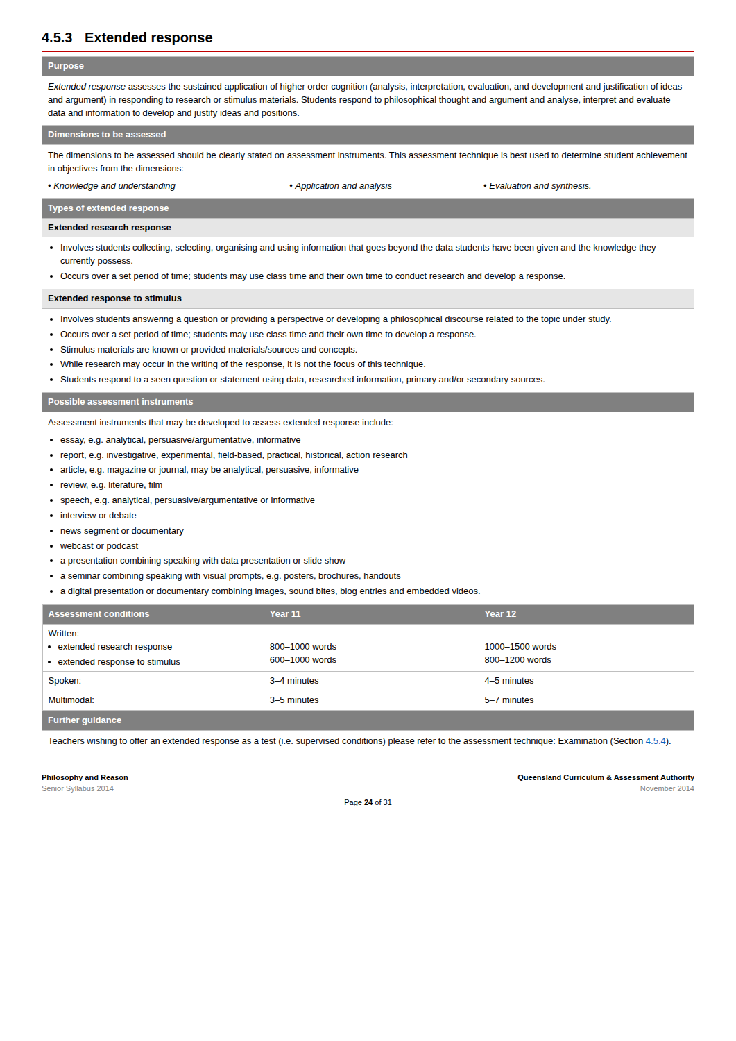4.5.3 Extended response
| Purpose |
| Extended response assesses the sustained application of higher order cognition (analysis, interpretation, evaluation, and development and justification of ideas and argument) in responding to research or stimulus materials. Students respond to philosophical thought and argument and analyse, interpret and evaluate data and information to develop and justify ideas and positions. |
| Dimensions to be assessed |
| The dimensions to be assessed should be clearly stated on assessment instruments. This assessment technique is best used to determine student achievement in objectives from the dimensions: Knowledge and understanding Application and analysis Evaluation and synthesis. |
| Types of extended response |
| Extended research response |
| Involves students collecting, selecting, organising and using information that goes beyond the data students have been given and the knowledge they currently possess. Occurs over a set period of time; students may use class time and their own time to conduct research and develop a response. |
| Extended response to stimulus |
| Involves students answering a question or providing a perspective or developing a philosophical discourse related to the topic under study. Occurs over a set period of time; students may use class time and their own time to develop a response. Stimulus materials are known or provided materials/sources and concepts. While research may occur in the writing of the response, it is not the focus of this technique. Students respond to a seen question or statement using data, researched information, primary and/or secondary sources. |
| Possible assessment instruments |
| Assessment instruments that may be developed to assess extended response include: essay, e.g. analytical, persuasive/argumentative, informative report, e.g. investigative, experimental, field-based, practical, historical, action research article, e.g. magazine or journal, may be analytical, persuasive, informative review, e.g. literature, film speech, e.g. analytical, persuasive/argumentative or informative interview or debate news segment or documentary webcast or podcast a presentation combining speaking with data presentation or slide show a seminar combining speaking with visual prompts, e.g. posters, brochures, handouts a digital presentation or documentary combining images, sound bites, blog entries and embedded videos. |
| / Assessment conditions / Year 11 / Year 12 / / --- / --- / --- / / Written: extended research response extended response to stimulus / 800–1000 words 600–1000 words / 1000–1500 words 800–1200 words / / Spoken: / 3–4 minutes / 4–5 minutes / / Multimodal: / 3–5 minutes / 5–7 minutes / |
| Further guidance |
| Teachers wishing to offer an extended response as a test (i.e. supervised conditions) please refer to the assessment technique: Examination (Section 4.5.4 ). |
Philosophy and Reason
Senior Syllabus 2014
Queensland Curriculum & Assessment Authority
November 2014
Page 24 of 31